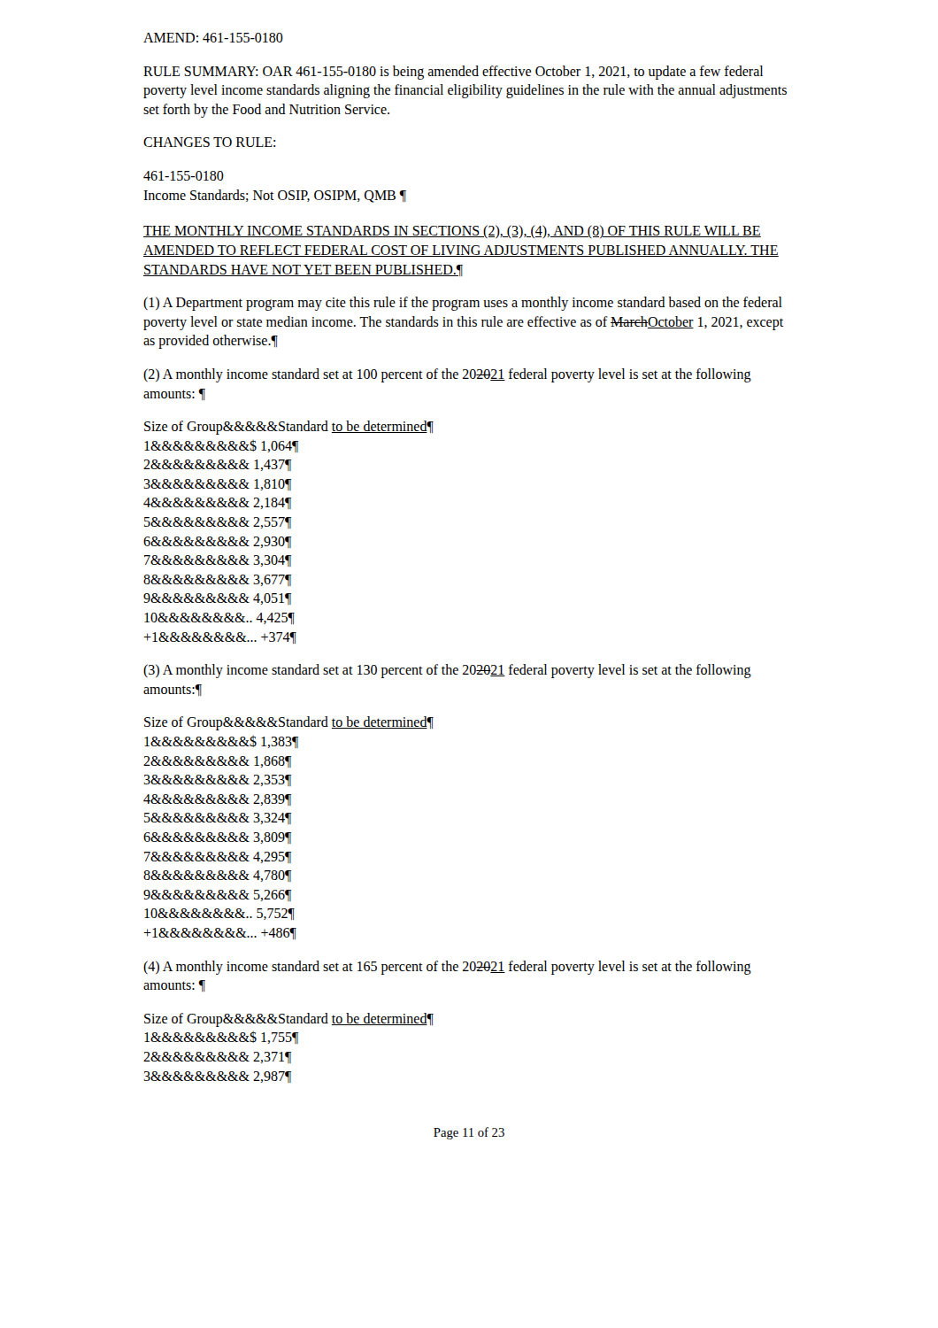AMEND: 461-155-0180
RULE SUMMARY: OAR 461-155-0180 is being amended effective October 1, 2021, to update a few federal poverty level income standards aligning the financial eligibility guidelines in the rule with the annual adjustments set forth by the Food and Nutrition Service.
CHANGES TO RULE:
461-155-0180
Income Standards; Not OSIP, OSIPM, QMB ¶
THE MONTHLY INCOME STANDARDS IN SECTIONS (2), (3), (4), AND (8) OF THIS RULE WILL BE AMENDED TO REFLECT FEDERAL COST OF LIVING ADJUSTMENTS PUBLISHED ANNUALLY. THE STANDARDS HAVE NOT YET BEEN PUBLISHED.¶
(1) A Department program may cite this rule if the program uses a monthly income standard based on the federal poverty level or state median income. The standards in this rule are effective as of MarchOctober 1, 2021, except as provided otherwise.¶
(2) A monthly income standard set at 100 percent of the 202021 federal poverty level is set at the following amounts: ¶
Size of Group&&&&&Standard to be determined¶
1&&&&&&&&&$ 1,064¶
2&&&&&&&&& 1,437¶
3&&&&&&&&& 1,810¶
4&&&&&&&&& 2,184¶
5&&&&&&&&& 2,557¶
6&&&&&&&&& 2,930¶
7&&&&&&&&& 3,304¶
8&&&&&&&&& 3,677¶
9&&&&&&&&& 4,051¶
10&&&&&&&&.. 4,425¶
+1&&&&&&&&... +374¶
(3) A monthly income standard set at 130 percent of the 202021 federal poverty level is set at the following amounts:¶
Size of Group&&&&&Standard to be determined¶
1&&&&&&&&&$ 1,383¶
2&&&&&&&&& 1,868¶
3&&&&&&&&& 2,353¶
4&&&&&&&&& 2,839¶
5&&&&&&&&& 3,324¶
6&&&&&&&&& 3,809¶
7&&&&&&&&& 4,295¶
8&&&&&&&&& 4,780¶
9&&&&&&&&& 5,266¶
10&&&&&&&&.. 5,752¶
+1&&&&&&&&... +486¶
(4) A monthly income standard set at 165 percent of the 202021 federal poverty level is set at the following amounts: ¶
Size of Group&&&&&Standard to be determined¶
1&&&&&&&&&$ 1,755¶
2&&&&&&&&& 2,371¶
3&&&&&&&&& 2,987¶
Page 11 of 23